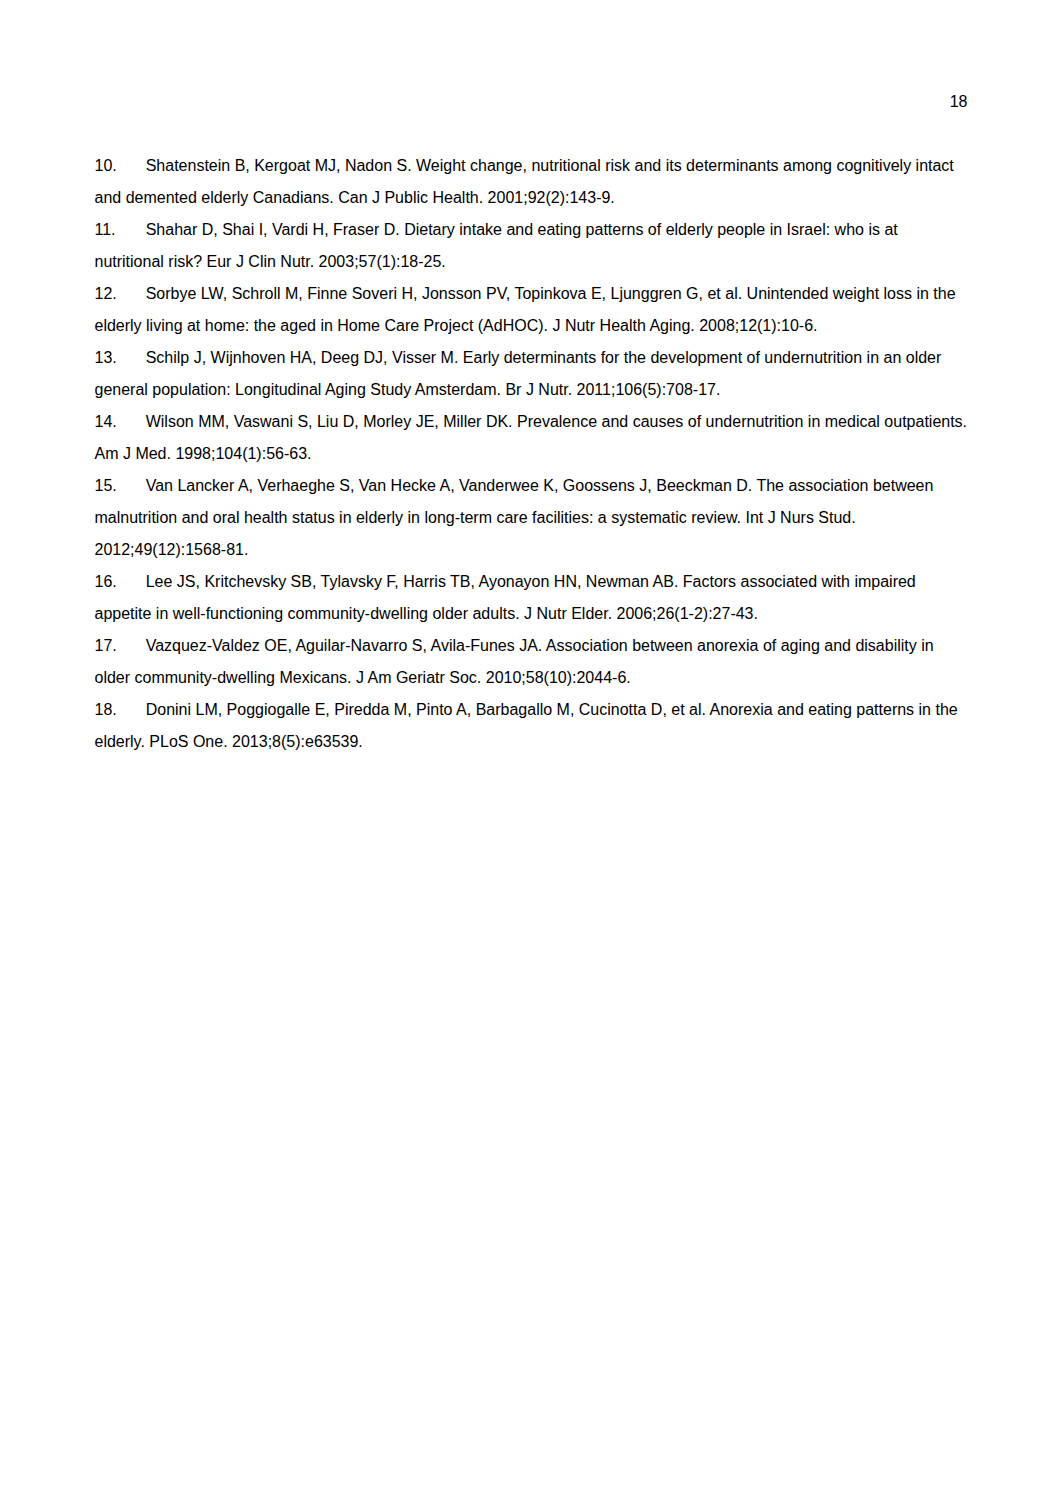18
10. Shatenstein B, Kergoat MJ, Nadon S. Weight change, nutritional risk and its determinants among cognitively intact and demented elderly Canadians. Can J Public Health. 2001;92(2):143-9.
11. Shahar D, Shai I, Vardi H, Fraser D. Dietary intake and eating patterns of elderly people in Israel: who is at nutritional risk? Eur J Clin Nutr. 2003;57(1):18-25.
12. Sorbye LW, Schroll M, Finne Soveri H, Jonsson PV, Topinkova E, Ljunggren G, et al. Unintended weight loss in the elderly living at home: the aged in Home Care Project (AdHOC). J Nutr Health Aging. 2008;12(1):10-6.
13. Schilp J, Wijnhoven HA, Deeg DJ, Visser M. Early determinants for the development of undernutrition in an older general population: Longitudinal Aging Study Amsterdam. Br J Nutr. 2011;106(5):708-17.
14. Wilson MM, Vaswani S, Liu D, Morley JE, Miller DK. Prevalence and causes of undernutrition in medical outpatients. Am J Med. 1998;104(1):56-63.
15. Van Lancker A, Verhaeghe S, Van Hecke A, Vanderwee K, Goossens J, Beeckman D. The association between malnutrition and oral health status in elderly in long-term care facilities: a systematic review. Int J Nurs Stud. 2012;49(12):1568-81.
16. Lee JS, Kritchevsky SB, Tylavsky F, Harris TB, Ayonayon HN, Newman AB. Factors associated with impaired appetite in well-functioning community-dwelling older adults. J Nutr Elder. 2006;26(1-2):27-43.
17. Vazquez-Valdez OE, Aguilar-Navarro S, Avila-Funes JA. Association between anorexia of aging and disability in older community-dwelling Mexicans. J Am Geriatr Soc. 2010;58(10):2044-6.
18. Donini LM, Poggiogalle E, Piredda M, Pinto A, Barbagallo M, Cucinotta D, et al. Anorexia and eating patterns in the elderly. PLoS One. 2013;8(5):e63539.